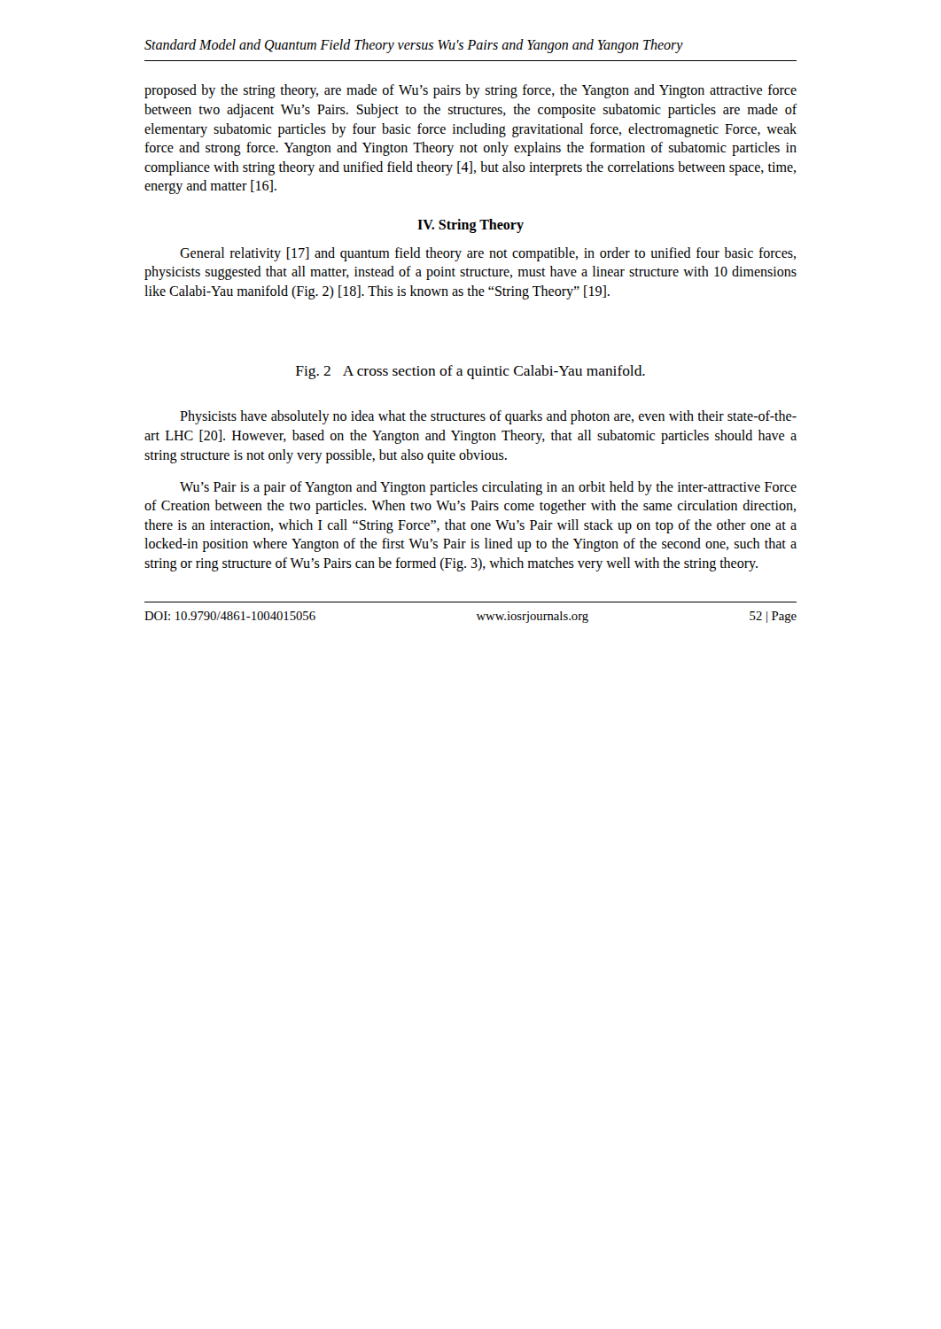Standard Model and Quantum Field Theory versus Wu's Pairs and Yangon and Yangon Theory
proposed by the string theory, are made of Wu’s pairs by string force, the Yangton and Yington attractive force between two adjacent Wu’s Pairs. Subject to the structures, the composite subatomic particles are made of elementary subatomic particles by four basic force including gravitational force, electromagnetic Force, weak force and strong force. Yangton and Yington Theory not only explains the formation of subatomic particles in compliance with string theory and unified field theory [4], but also interprets the correlations between space, time, energy and matter [16].
IV. String Theory
General relativity [17] and quantum field theory are not compatible, in order to unified four basic forces, physicists suggested that all matter, instead of a point structure, must have a linear structure with 10 dimensions like Calabi-Yau manifold (Fig. 2) [18]. This is known as the “String Theory” [19].
Fig. 2 A cross section of a quintic Calabi-Yau manifold.
Physicists have absolutely no idea what the structures of quarks and photon are, even with their state-of-the-art LHC [20]. However, based on the Yangton and Yington Theory, that all subatomic particles should have a string structure is not only very possible, but also quite obvious.
Wu’s Pair is a pair of Yangton and Yington particles circulating in an orbit held by the inter-attractive Force of Creation between the two particles. When two Wu’s Pairs come together with the same circulation direction, there is an interaction, which I call “String Force”, that one Wu’s Pair will stack up on top of the other one at a locked-in position where Yangton of the first Wu’s Pair is lined up to the Yington of the second one, such that a string or ring structure of Wu’s Pairs can be formed (Fig. 3), which matches very well with the string theory.
DOI: 10.9790/4861-1004015056 www.iosrjournals.org 52 | Page